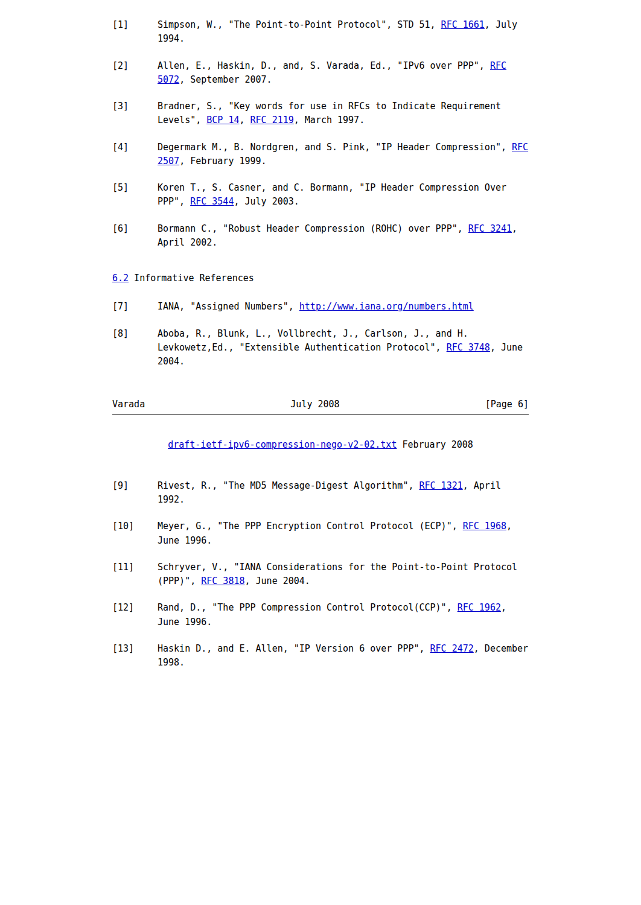[1] Simpson, W., "The Point-to-Point Protocol", STD 51, RFC 1661, July 1994.
[2] Allen, E., Haskin, D., and, S. Varada, Ed., "IPv6 over PPP", RFC 5072, September 2007.
[3] Bradner, S., "Key words for use in RFCs to Indicate Requirement Levels", BCP 14, RFC 2119, March 1997.
[4] Degermark M., B. Nordgren, and S. Pink, "IP Header Compression", RFC 2507, February 1999.
[5] Koren T., S. Casner, and C. Bormann, "IP Header Compression Over PPP", RFC 3544, July 2003.
[6] Bormann C., "Robust Header Compression (ROHC) over PPP", RFC 3241, April 2002.
6.2 Informative References
[7] IANA, "Assigned Numbers", http://www.iana.org/numbers.html
[8] Aboba, R., Blunk, L., Vollbrecht, J., Carlson, J., and H. Levkowetz,Ed., "Extensible Authentication Protocol", RFC 3748, June 2004.
Varada July 2008 [Page 6]
draft-ietf-ipv6-compression-nego-v2-02.txt February 2008
[9] Rivest, R., "The MD5 Message-Digest Algorithm", RFC 1321, April 1992.
[10] Meyer, G., "The PPP Encryption Control Protocol (ECP)", RFC 1968, June 1996.
[11] Schryver, V., "IANA Considerations for the Point-to-Point Protocol (PPP)", RFC 3818, June 2004.
[12] Rand, D., "The PPP Compression Control Protocol(CCP)", RFC 1962, June 1996.
[13] Haskin D., and E. Allen, "IP Version 6 over PPP", RFC 2472, December 1998.